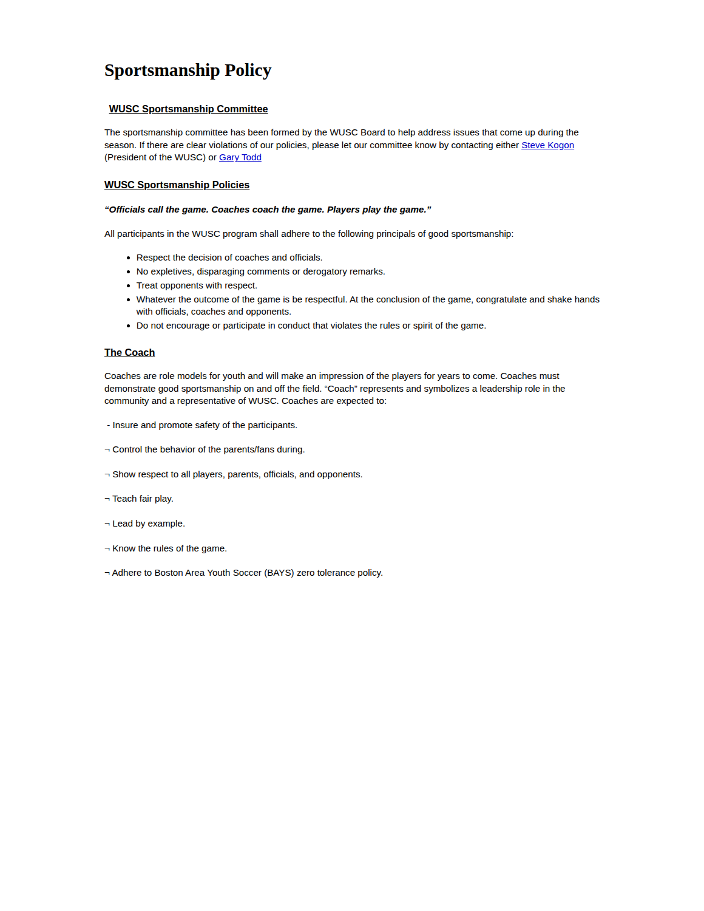Sportsmanship Policy
WUSC Sportsmanship Committee
The sportsmanship committee has been formed by the WUSC Board to help address issues that come up during the season. If there are clear violations of our policies, please let our committee know by contacting either Steve Kogon (President of the WUSC) or Gary Todd
WUSC Sportsmanship Policies
“Officials call the game. Coaches coach the game. Players play the game.”
All participants in the WUSC program shall adhere to the following principals of good sportsmanship:
Respect the decision of coaches and officials.
No expletives, disparaging comments or derogatory remarks.
Treat opponents with respect.
Whatever the outcome of the game is be respectful. At the conclusion of the game, congratulate and shake hands with officials, coaches and opponents.
Do not encourage or participate in conduct that violates the rules or spirit of the game.
The Coach
Coaches are role models for youth and will make an impression of the players for years to come. Coaches must demonstrate good sportsmanship on and off the field. “Coach” represents and symbolizes a leadership role in the community and a representative of WUSC. Coaches are expected to:
- Insure and promote safety of the participants.
¬ Control the behavior of the parents/fans during.
¬ Show respect to all players, parents, officials, and opponents.
¬ Teach fair play.
¬ Lead by example.
¬ Know the rules of the game.
¬ Adhere to Boston Area Youth Soccer (BAYS) zero tolerance policy.